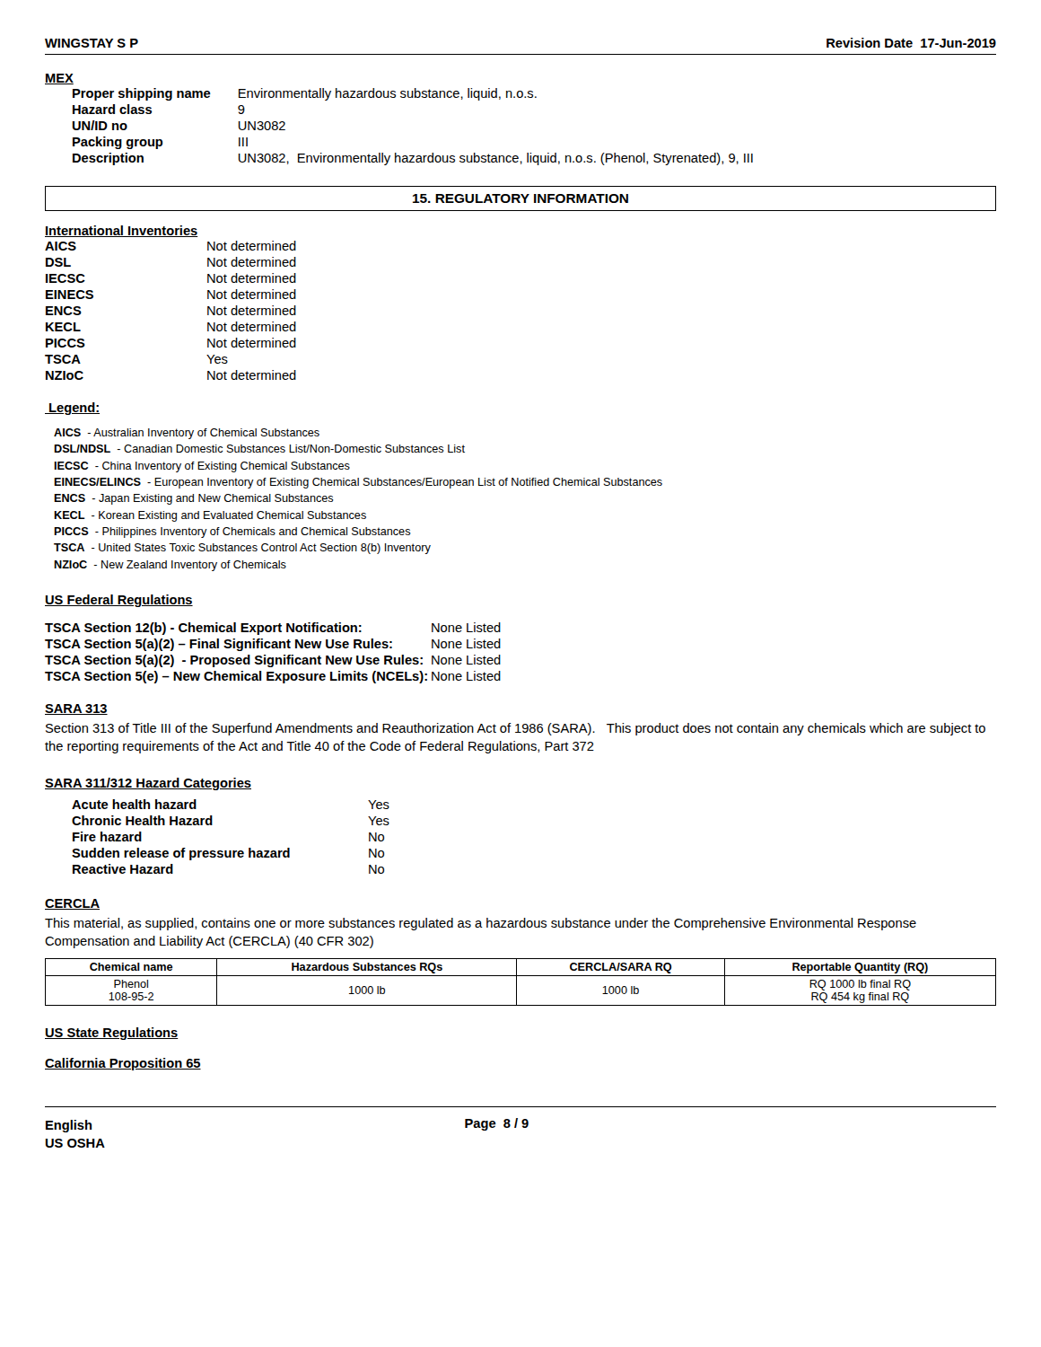WINGSTAY S P Revision Date 17-Jun-2019
MEX
| Proper shipping name | Environmentally hazardous substance, liquid, n.o.s. |
| Hazard class | 9 |
| UN/ID no | UN3082 |
| Packing group | III |
| Description | UN3082, Environmentally hazardous substance, liquid, n.o.s. (Phenol, Styrenated), 9, III |
15. REGULATORY INFORMATION
International Inventories
| AICS | Not determined |
| DSL | Not determined |
| IECSC | Not determined |
| EINECS | Not determined |
| ENCS | Not determined |
| KECL | Not determined |
| PICCS | Not determined |
| TSCA | Yes |
| NZIoC | Not determined |
Legend:
AICS - Australian Inventory of Chemical Substances
DSL/NDSL - Canadian Domestic Substances List/Non-Domestic Substances List
IECSC - China Inventory of Existing Chemical Substances
EINECS/ELINCS - European Inventory of Existing Chemical Substances/European List of Notified Chemical Substances
ENCS - Japan Existing and New Chemical Substances
KECL - Korean Existing and Evaluated Chemical Substances
PICCS - Philippines Inventory of Chemicals and Chemical Substances
TSCA - United States Toxic Substances Control Act Section 8(b) Inventory
NZIoC - New Zealand Inventory of Chemicals
US Federal Regulations
| TSCA Section 12(b) - Chemical Export Notification: | None Listed |
| TSCA Section 5(a)(2) – Final Significant New Use Rules: | None Listed |
| TSCA Section 5(a)(2) - Proposed Significant New Use Rules: | None Listed |
| TSCA Section 5(e) – New Chemical Exposure Limits (NCELs): | None Listed |
SARA 313
Section 313 of Title III of the Superfund Amendments and Reauthorization Act of 1986 (SARA). This product does not contain any chemicals which are subject to the reporting requirements of the Act and Title 40 of the Code of Federal Regulations, Part 372
SARA 311/312 Hazard Categories
| Acute health hazard | Yes |
| Chronic Health Hazard | Yes |
| Fire hazard | No |
| Sudden release of pressure hazard | No |
| Reactive Hazard | No |
CERCLA
This material, as supplied, contains one or more substances regulated as a hazardous substance under the Comprehensive Environmental Response Compensation and Liability Act (CERCLA) (40 CFR 302)
| Chemical name | Hazardous Substances RQs | CERCLA/SARA RQ | Reportable Quantity (RQ) |
| --- | --- | --- | --- |
| Phenol 108-95-2 | 1000 lb | 1000 lb | RQ 1000 lb final RQ RQ 454 kg final RQ |
US State Regulations
California Proposition 65
English
US OSHA
Page 8 / 9